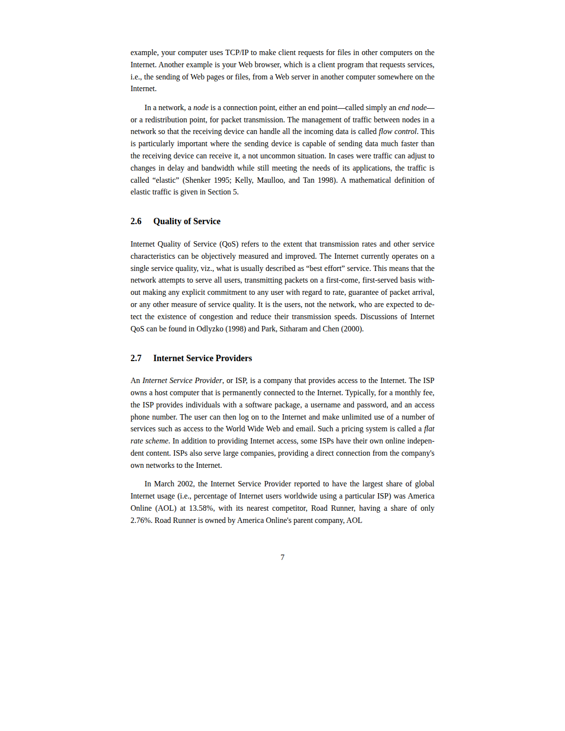example, your computer uses TCP/IP to make client requests for files in other computers on the Internet. Another example is your Web browser, which is a client program that requests services, i.e., the sending of Web pages or files, from a Web server in another computer somewhere on the Internet.
In a network, a node is a connection point, either an end point—called simply an end node—or a redistribution point, for packet transmission. The management of traffic between nodes in a network so that the receiving device can handle all the incoming data is called flow control. This is particularly important where the sending device is capable of sending data much faster than the receiving device can receive it, a not uncommon situation. In cases were traffic can adjust to changes in delay and bandwidth while still meeting the needs of its applications, the traffic is called “elastic” (Shenker 1995; Kelly, Maulloo, and Tan 1998). A mathematical definition of elastic traffic is given in Section 5.
2.6 Quality of Service
Internet Quality of Service (QoS) refers to the extent that transmission rates and other service characteristics can be objectively measured and improved. The Internet currently operates on a single service quality, viz., what is usually described as “best effort” service. This means that the network attempts to serve all users, transmitting packets on a first-come, first-served basis without making any explicit commitment to any user with regard to rate, guarantee of packet arrival, or any other measure of service quality. It is the users, not the network, who are expected to detect the existence of congestion and reduce their transmission speeds. Discussions of Internet QoS can be found in Odlyzko (1998) and Park, Sitharam and Chen (2000).
2.7 Internet Service Providers
An Internet Service Provider, or ISP, is a company that provides access to the Internet. The ISP owns a host computer that is permanently connected to the Internet. Typically, for a monthly fee, the ISP provides individuals with a software package, a username and password, and an access phone number. The user can then log on to the Internet and make unlimited use of a number of services such as access to the World Wide Web and email. Such a pricing system is called a flat rate scheme. In addition to providing Internet access, some ISPs have their own online independent content. ISPs also serve large companies, providing a direct connection from the company's own networks to the Internet.
In March 2002, the Internet Service Provider reported to have the largest share of global Internet usage (i.e., percentage of Internet users worldwide using a particular ISP) was America Online (AOL) at 13.58%, with its nearest competitor, Road Runner, having a share of only 2.76%. Road Runner is owned by America Online's parent company, AOL
7